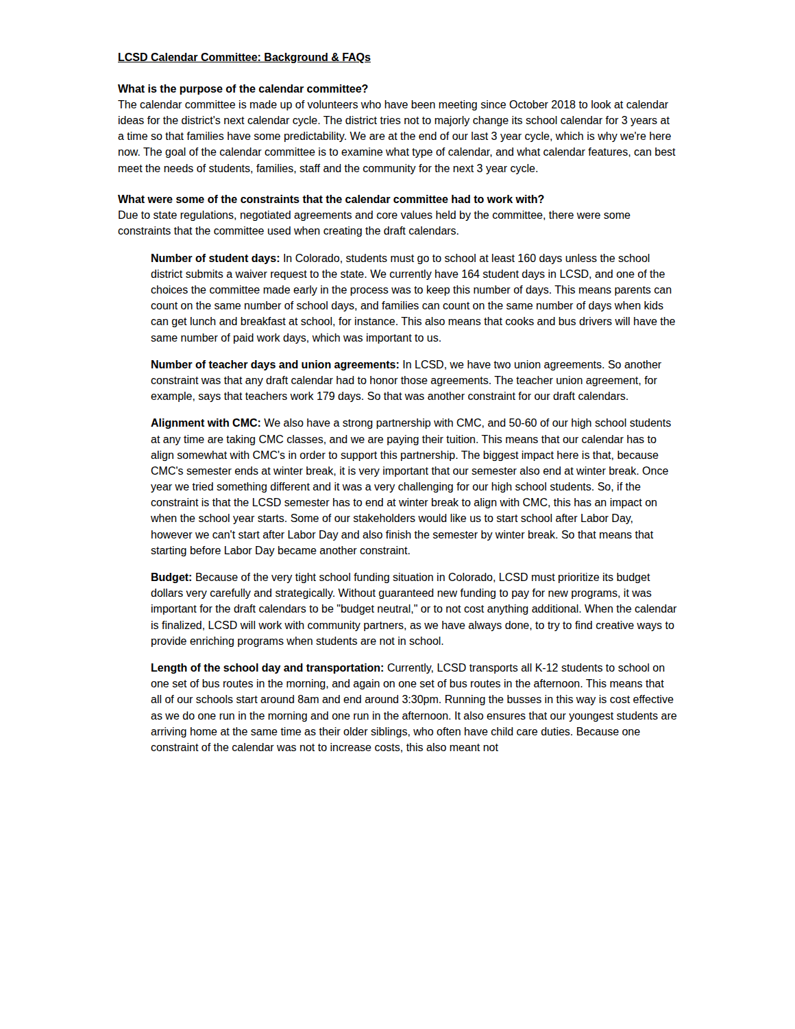LCSD Calendar Committee: Background & FAQs
What is the purpose of the calendar committee?
The calendar committee is made up of volunteers who have been meeting since October 2018 to look at calendar ideas for the district's next calendar cycle. The district tries not to majorly change its school calendar for 3 years at a time so that families have some predictability. We are at the end of our last 3 year cycle, which is why we're here now. The goal of the calendar committee is to examine what type of calendar, and what calendar features, can best meet the needs of students, families, staff and the community for the next 3 year cycle.
What were some of the constraints that the calendar committee had to work with?
Due to state regulations, negotiated agreements and core values held by the committee, there were some constraints that the committee used when creating the draft calendars.
Number of student days: In Colorado, students must go to school at least 160 days unless the school district submits a waiver request to the state. We currently have 164 student days in LCSD, and one of the choices the committee made early in the process was to keep this number of days. This means parents can count on the same number of school days, and families can count on the same number of days when kids can get lunch and breakfast at school, for instance. This also means that cooks and bus drivers will have the same number of paid work days, which was important to us.
Number of teacher days and union agreements: In LCSD, we have two union agreements. So another constraint was that any draft calendar had to honor those agreements. The teacher union agreement, for example, says that teachers work 179 days. So that was another constraint for our draft calendars.
Alignment with CMC: We also have a strong partnership with CMC, and 50-60 of our high school students at any time are taking CMC classes, and we are paying their tuition. This means that our calendar has to align somewhat with CMC's in order to support this partnership. The biggest impact here is that, because CMC's semester ends at winter break, it is very important that our semester also end at winter break. Once year we tried something different and it was a very challenging for our high school students. So, if the constraint is that the LCSD semester has to end at winter break to align with CMC, this has an impact on when the school year starts. Some of our stakeholders would like us to start school after Labor Day, however we can't start after Labor Day and also finish the semester by winter break. So that means that starting before Labor Day became another constraint.
Budget: Because of the very tight school funding situation in Colorado, LCSD must prioritize its budget dollars very carefully and strategically. Without guaranteed new funding to pay for new programs, it was important for the draft calendars to be "budget neutral," or to not cost anything additional. When the calendar is finalized, LCSD will work with community partners, as we have always done, to try to find creative ways to provide enriching programs when students are not in school.
Length of the school day and transportation: Currently, LCSD transports all K-12 students to school on one set of bus routes in the morning, and again on one set of bus routes in the afternoon. This means that all of our schools start around 8am and end around 3:30pm. Running the busses in this way is cost effective as we do one run in the morning and one run in the afternoon. It also ensures that our youngest students are arriving home at the same time as their older siblings, who often have child care duties. Because one constraint of the calendar was not to increase costs, this also meant not